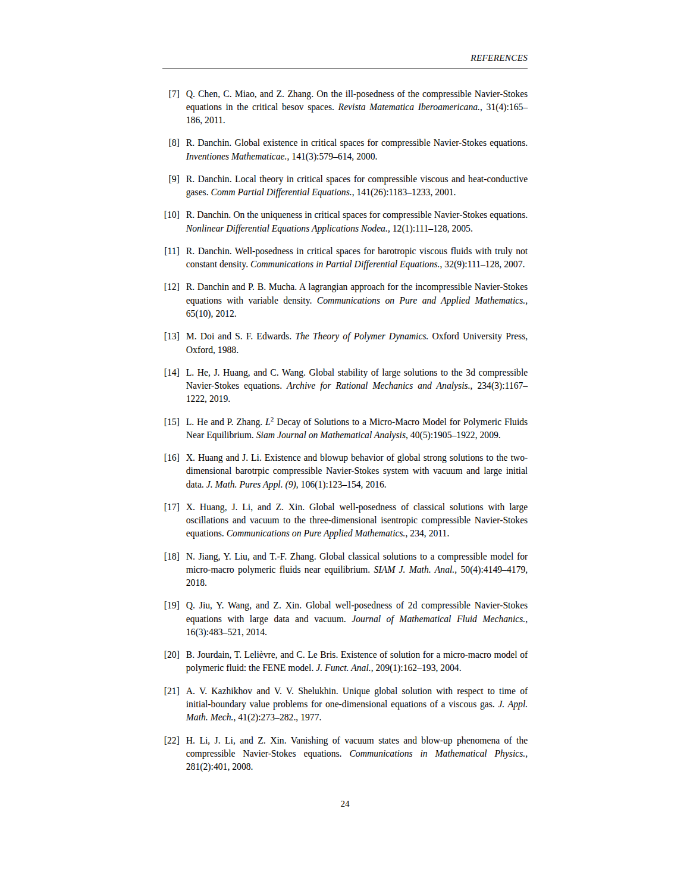REFERENCES
[7] Q. Chen, C. Miao, and Z. Zhang. On the ill-posedness of the compressible Navier-Stokes equations in the critical besov spaces. Revista Matematica Iberoamericana., 31(4):165–186, 2011.
[8] R. Danchin. Global existence in critical spaces for compressible Navier-Stokes equations. Inventiones Mathematicae., 141(3):579–614, 2000.
[9] R. Danchin. Local theory in critical spaces for compressible viscous and heat-conductive gases. Comm Partial Differential Equations., 141(26):1183–1233, 2001.
[10] R. Danchin. On the uniqueness in critical spaces for compressible Navier-Stokes equations. Nonlinear Differential Equations Applications Nodea., 12(1):111–128, 2005.
[11] R. Danchin. Well-posedness in critical spaces for barotropic viscous fluids with truly not constant density. Communications in Partial Differential Equations., 32(9):111–128, 2007.
[12] R. Danchin and P. B. Mucha. A lagrangian approach for the incompressible Navier-Stokes equations with variable density. Communications on Pure and Applied Mathematics., 65(10), 2012.
[13] M. Doi and S. F. Edwards. The Theory of Polymer Dynamics. Oxford University Press, Oxford, 1988.
[14] L. He, J. Huang, and C. Wang. Global stability of large solutions to the 3d compressible Navier-Stokes equations. Archive for Rational Mechanics and Analysis., 234(3):1167–1222, 2019.
[15] L. He and P. Zhang. L2 Decay of Solutions to a Micro-Macro Model for Polymeric Fluids Near Equilibrium. Siam Journal on Mathematical Analysis, 40(5):1905–1922, 2009.
[16] X. Huang and J. Li. Existence and blowup behavior of global strong solutions to the two-dimensional barotrpic compressible Navier-Stokes system with vacuum and large initial data. J. Math. Pures Appl. (9), 106(1):123–154, 2016.
[17] X. Huang, J. Li, and Z. Xin. Global well-posedness of classical solutions with large oscillations and vacuum to the three-dimensional isentropic compressible Navier-Stokes equations. Communications on Pure Applied Mathematics., 234, 2011.
[18] N. Jiang, Y. Liu, and T.-F. Zhang. Global classical solutions to a compressible model for micro-macro polymeric fluids near equilibrium. SIAM J. Math. Anal., 50(4):4149–4179, 2018.
[19] Q. Jiu, Y. Wang, and Z. Xin. Global well-posedness of 2d compressible Navier-Stokes equations with large data and vacuum. Journal of Mathematical Fluid Mechanics., 16(3):483–521, 2014.
[20] B. Jourdain, T. Lelièvre, and C. Le Bris. Existence of solution for a micro-macro model of polymeric fluid: the FENE model. J. Funct. Anal., 209(1):162–193, 2004.
[21] A. V. Kazhikhov and V. V. Shelukhin. Unique global solution with respect to time of initial-boundary value problems for one-dimensional equations of a viscous gas. J. Appl. Math. Mech., 41(2):273–282., 1977.
[22] H. Li, J. Li, and Z. Xin. Vanishing of vacuum states and blow-up phenomena of the compressible Navier-Stokes equations. Communications in Mathematical Physics., 281(2):401, 2008.
24